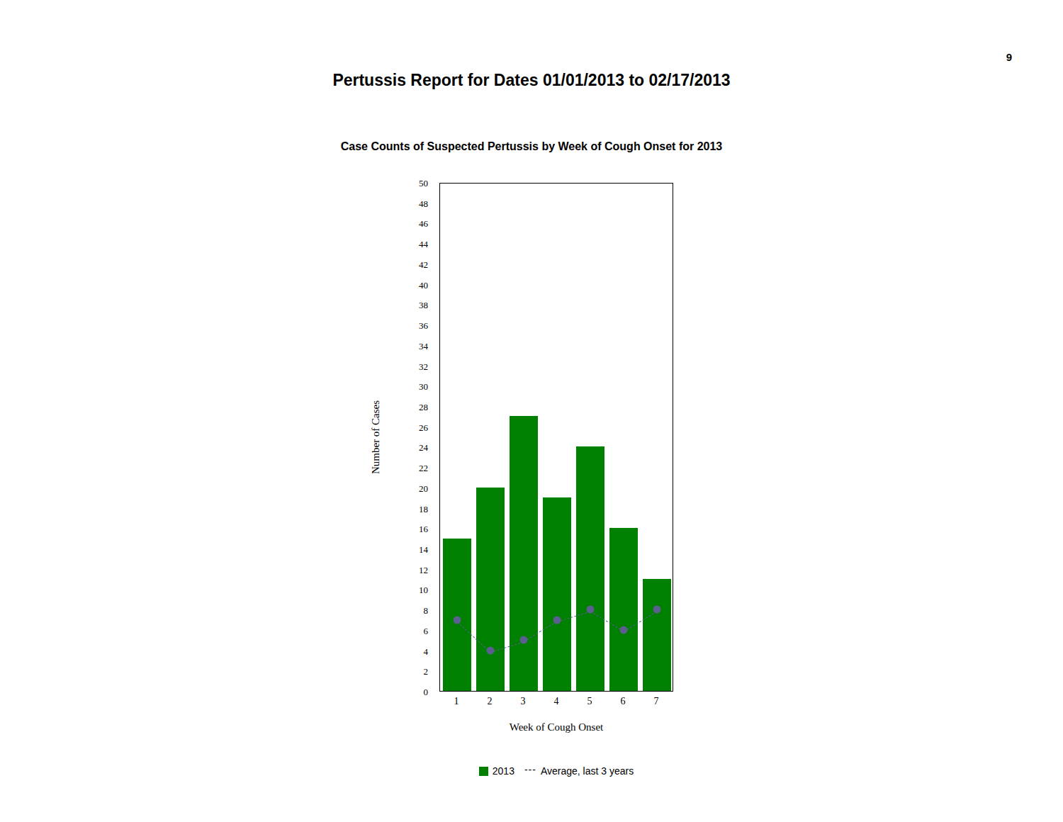9
Pertussis Report for Dates 01/01/2013 to 02/17/2013
Case Counts of Suspected Pertussis by Week of Cough Onset for 2013
Number of Cases
0 2 4 6 8 10 12 14 16 18 20 22 24 26 28 30 32 34 36 38 40 42 44 46 48 50
1 2 3 4 5 6 7
Week of Cough Onset
2013---Average, last 3 years